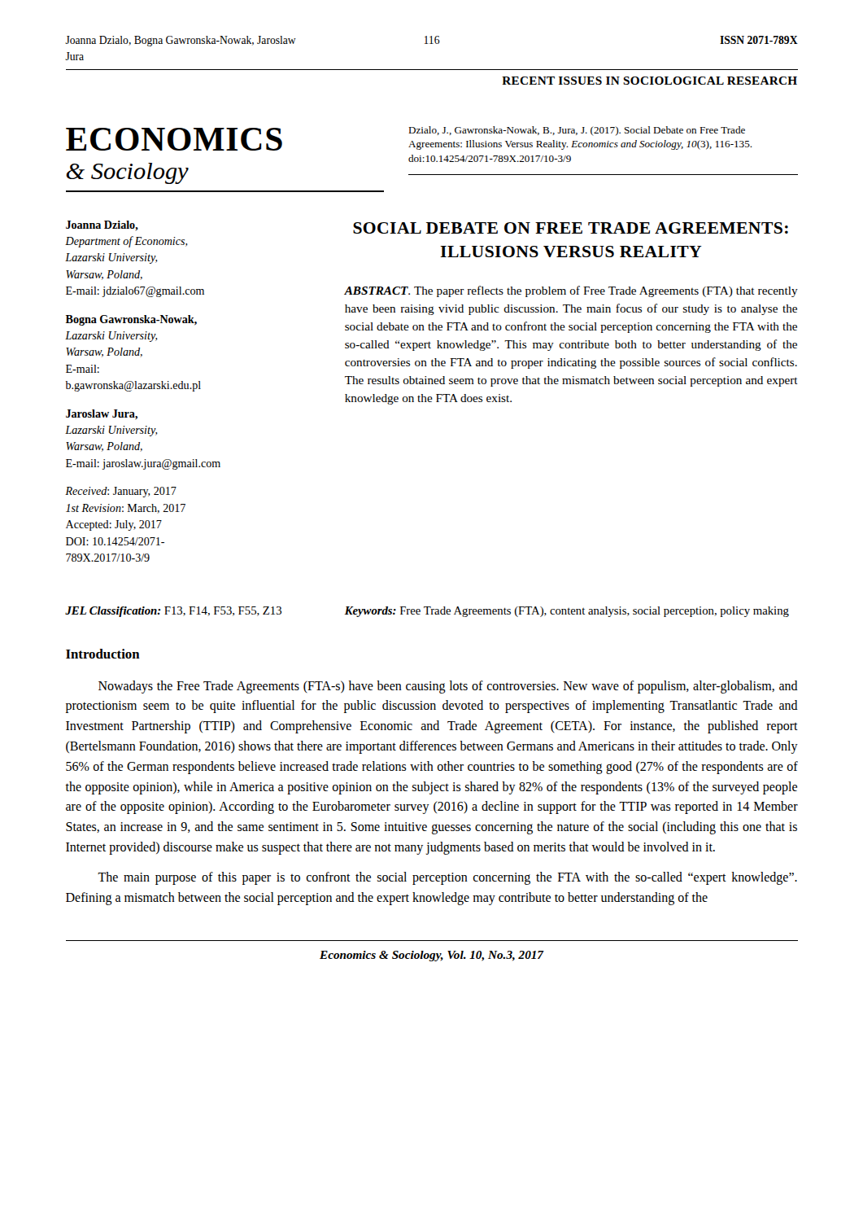Joanna Dzialo, Bogna Gawronska-Nowak, Jaroslaw Jura
116
ISSN 2071-789X
RECENT ISSUES IN SOCIOLOGICAL RESEARCH
ECONOMICS
& Sociology
Dzialo, J., Gawronska-Nowak, B., Jura, J. (2017). Social Debate on Free Trade Agreements: Illusions Versus Reality. Economics and Sociology, 10(3), 116-135. doi:10.14254/2071-789X.2017/10-3/9
Joanna Dzialo,
Department of Economics,
Lazarski University,
Warsaw, Poland,
E-mail: jdzialo67@gmail.com
Bogna Gawronska-Nowak,
Lazarski University,
Warsaw, Poland,
E-mail:
b.gawronska@lazarski.edu.pl
Jaroslaw Jura,
Lazarski University,
Warsaw, Poland,
E-mail: jaroslaw.jura@gmail.com
Received: January, 2017
1st Revision: March, 2017
Accepted: July, 2017
DOI: 10.14254/2071-
789X.2017/10-3/9
Social Debate on Free Trade Agreements: Illusions Versus Reality
ABSTRACT. The paper reflects the problem of Free Trade Agreements (FTA) that recently have been raising vivid public discussion. The main focus of our study is to analyse the social debate on the FTA and to confront the social perception concerning the FTA with the so-called “expert knowledge”. This may contribute both to better understanding of the controversies on the FTA and to proper indicating the possible sources of social conflicts. The results obtained seem to prove that the mismatch between social perception and expert knowledge on the FTA does exist.
JEL Classification: F13, F14, F53, F55, Z13
Keywords: Free Trade Agreements (FTA), content analysis, social perception, policy making
Introduction
Nowadays the Free Trade Agreements (FTA-s) have been causing lots of controversies. New wave of populism, alter-globalism, and protectionism seem to be quite influential for the public discussion devoted to perspectives of implementing Transatlantic Trade and Investment Partnership (TTIP) and Comprehensive Economic and Trade Agreement (CETA). For instance, the published report (Bertelsmann Foundation, 2016) shows that there are important differences between Germans and Americans in their attitudes to trade. Only 56% of the German respondents believe increased trade relations with other countries to be something good (27% of the respondents are of the opposite opinion), while in America a positive opinion on the subject is shared by 82% of the respondents (13% of the surveyed people are of the opposite opinion). According to the Eurobarometer survey (2016) a decline in support for the TTIP was reported in 14 Member States, an increase in 9, and the same sentiment in 5. Some intuitive guesses concerning the nature of the social (including this one that is Internet provided) discourse make us suspect that there are not many judgments based on merits that would be involved in it.
The main purpose of this paper is to confront the social perception concerning the FTA with the so-called “expert knowledge”. Defining a mismatch between the social perception and the expert knowledge may contribute to better understanding of the
Economics & Sociology, Vol. 10, No.3, 2017